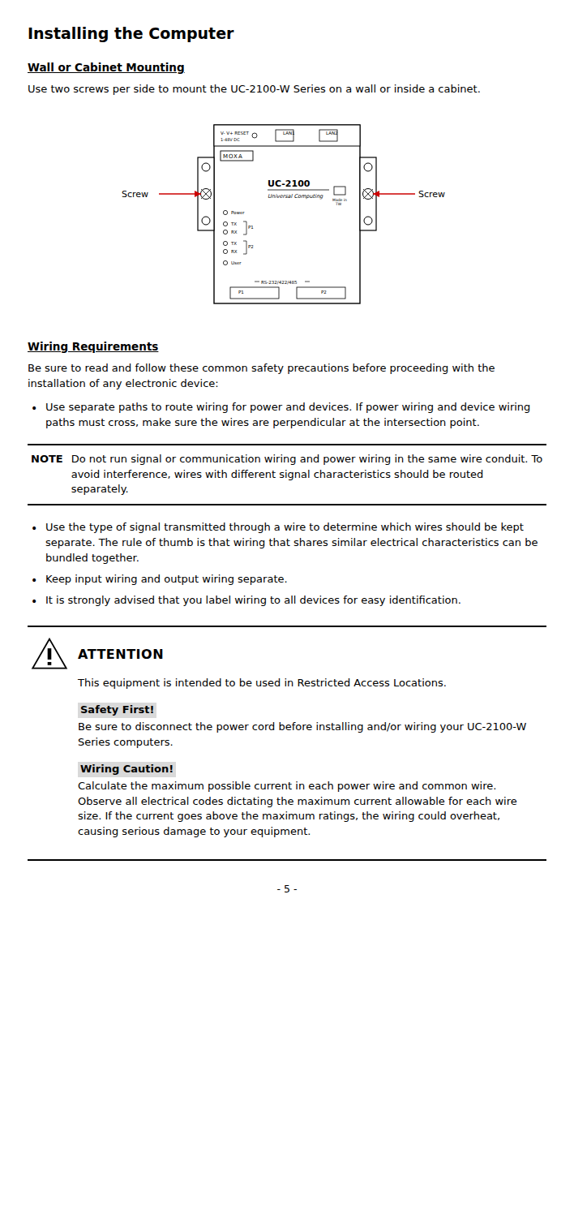Installing the Computer
Wall or Cabinet Mounting
Use two screws per side to mount the UC-2100-W Series on a wall or inside a cabinet.
V- V+ RESET 1-48V DC LAN1 LAN2 MOXA UC-2100 Universal Computing Made in TW Power TX RX P1 TX RX P2 User RS-232/422/485 P1 P2 Screw Screw
Wiring Requirements
Be sure to read and follow these common safety precautions before proceeding with the installation of any electronic device:
Use separate paths to route wiring for power and devices. If power wiring and device wiring paths must cross, make sure the wires are perpendicular at the intersection point.
NOTE
Do not run signal or communication wiring and power wiring in the same wire conduit. To avoid interference, wires with different signal characteristics should be routed separately.
Use the type of signal transmitted through a wire to determine which wires should be kept separate. The rule of thumb is that wiring that shares similar electrical characteristics can be bundled together.
Keep input wiring and output wiring separate.
It is strongly advised that you label wiring to all devices for easy identification.
ATTENTION
This equipment is intended to be used in Restricted Access Locations.
Safety First!
Be sure to disconnect the power cord before installing and/or wiring your UC-2100-W Series computers.
Wiring Caution!
Calculate the maximum possible current in each power wire and common wire. Observe all electrical codes dictating the maximum current allowable for each wire size. If the current goes above the maximum ratings, the wiring could overheat, causing serious damage to your equipment.
- 5 -